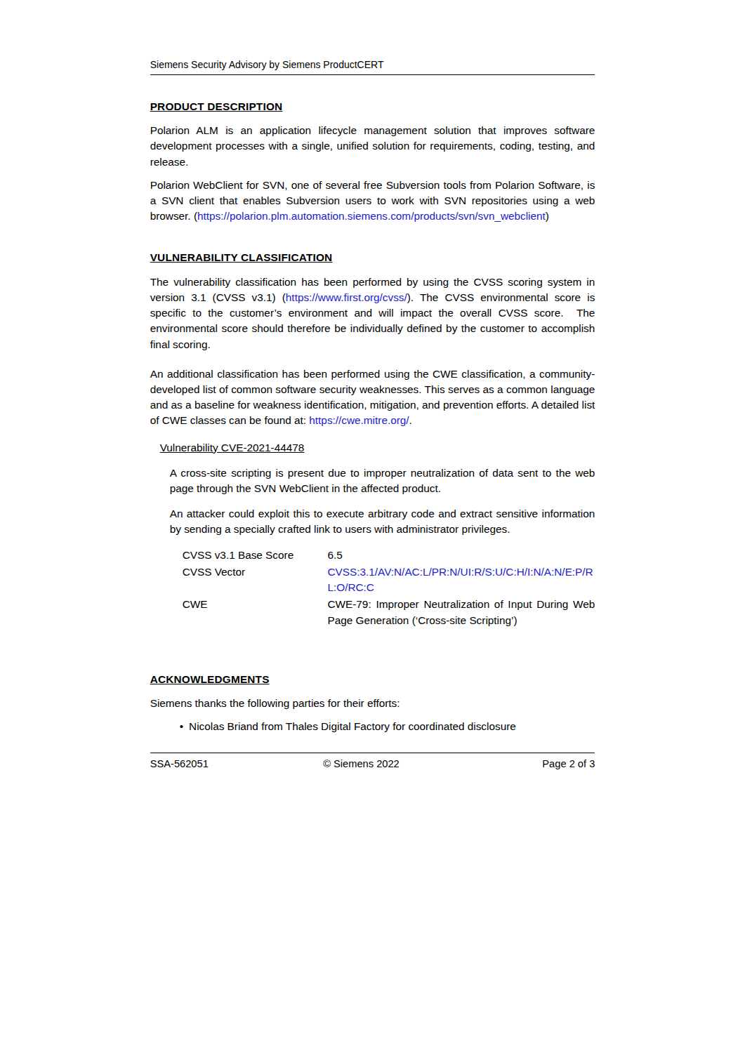Siemens Security Advisory by Siemens ProductCERT
PRODUCT DESCRIPTION
Polarion ALM is an application lifecycle management solution that improves software development processes with a single, unified solution for requirements, coding, testing, and release.
Polarion WebClient for SVN, one of several free Subversion tools from Polarion Software, is a SVN client that enables Subversion users to work with SVN repositories using a web browser. (https://polarion.plm.automation.siemens.com/products/svn/svn_webclient)
VULNERABILITY CLASSIFICATION
The vulnerability classification has been performed by using the CVSS scoring system in version 3.1 (CVSS v3.1) (https://www.first.org/cvss/). The CVSS environmental score is specific to the customer’s environment and will impact the overall CVSS score. The environmental score should therefore be individually defined by the customer to accomplish final scoring.
An additional classification has been performed using the CWE classification, a community-developed list of common software security weaknesses. This serves as a common language and as a baseline for weakness identification, mitigation, and prevention efforts. A detailed list of CWE classes can be found at: https://cwe.mitre.org/.
Vulnerability CVE-2021-44478
A cross-site scripting is present due to improper neutralization of data sent to the web page through the SVN WebClient in the affected product.
An attacker could exploit this to execute arbitrary code and extract sensitive information by sending a specially crafted link to users with administrator privileges.
| CVSS v3.1 Base Score | 6.5 |
| CVSS Vector | CVSS:3.1/AV:N/AC:L/PR:N/UI:R/S:U/C:H/I:N/A:N/E:P/RL:O/RC:C |
| CWE | CWE-79: Improper Neutralization of Input During Web Page Generation (‘Cross-site Scripting’) |
ACKNOWLEDGMENTS
Siemens thanks the following parties for their efforts:
Nicolas Briand from Thales Digital Factory for coordinated disclosure
SSA-562051
© Siemens 2022
Page 2 of 3